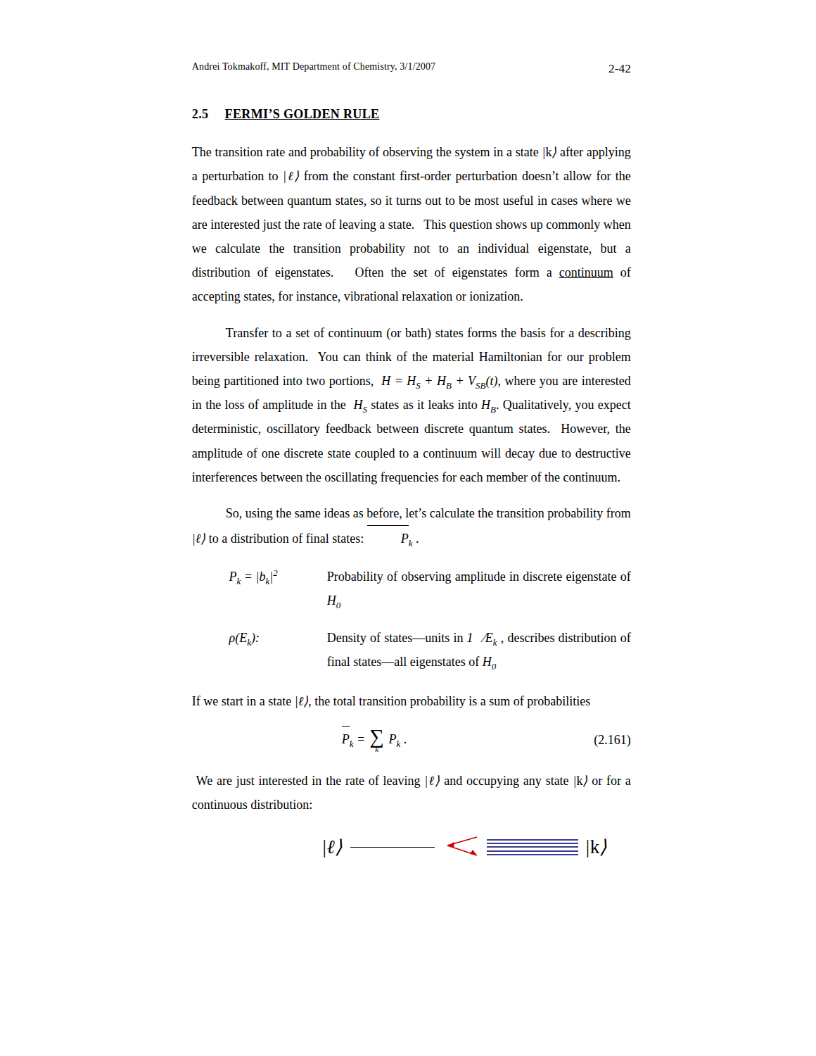Andrei Tokmakoff, MIT Department of Chemistry, 3/1/2007
2-42
2.5 FERMI’S GOLDEN RULE
The transition rate and probability of observing the system in a state |k⟩ after applying a perturbation to |ℓ⟩ from the constant first-order perturbation doesn’t allow for the feedback between quantum states, so it turns out to be most useful in cases where we are interested just the rate of leaving a state. This question shows up commonly when we calculate the transition probability not to an individual eigenstate, but a distribution of eigenstates. Often the set of eigenstates form a continuum of accepting states, for instance, vibrational relaxation or ionization.
Transfer to a set of continuum (or bath) states forms the basis for a describing irreversible relaxation. You can think of the material Hamiltonian for our problem being partitioned into two portions, H = HS + HB + VSB(t), where you are interested in the loss of amplitude in the HS states as it leaks into HB. Qualitatively, you expect deterministic, oscillatory feedback between discrete quantum states. However, the amplitude of one discrete state coupled to a continuum will decay due to destructive interferences between the oscillating frequencies for each member of the continuum.
So, using the same ideas as before, let’s calculate the transition probability from |ℓ⟩ to a distribution of final states: Pk .
Pk = |bk|2
Probability of observing amplitude in discrete eigenstate of H0
ρ(Ek):
Density of states—units in 1 ∕Ek , describes distribution of final states—all eigenstates of H0
If we start in a state |ℓ⟩, the total transition probability is a sum of probabilities
Pk = ∑k Pk .
(2.161)
We are just interested in the rate of leaving |ℓ⟩ and occupying any state |k⟩ or for a continuous distribution:
|ℓ⟩
|k⟩